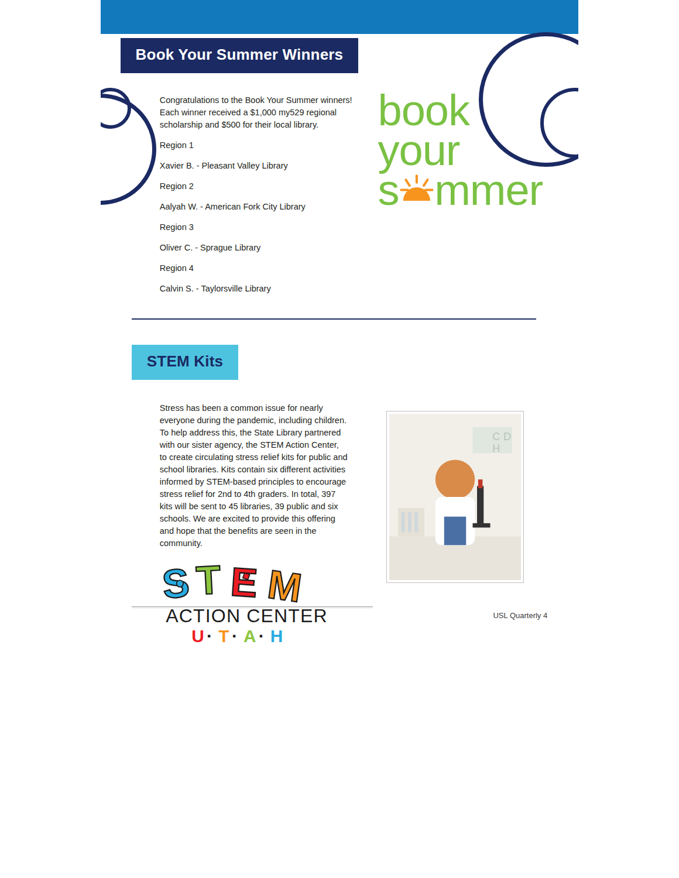Book Your Summer Winners
Congratulations to the Book Your Summer winners! Each winner received a $1,000 my529 regional scholarship and $500 for their local library.
Region 1
Xavier B. - Pleasant Valley Library
Region 2
Aalyah W. - American Fork City Library
Region 3
Oliver C. - Sprague Library
Region 4
Calvin S. - Taylorsville Library
book your s mmer
STEM Kits
Stress has been a common issue for nearly everyone during the pandemic, including children. To help address this, the State Library partnered with our sister agency, the STEM Action Center, to create circulating stress relief kits for public and school libraries. Kits contain six different activities informed by STEM-based principles to encourage stress relief for 2nd to 4th graders. In total, 397 kits will be sent to 45 libraries, 39 public and six schools. We are excited to provide this offering and hope that the benefits are seen in the community.
S T E M ACTION CENTER U · T · A · H
USL Quarterly 4